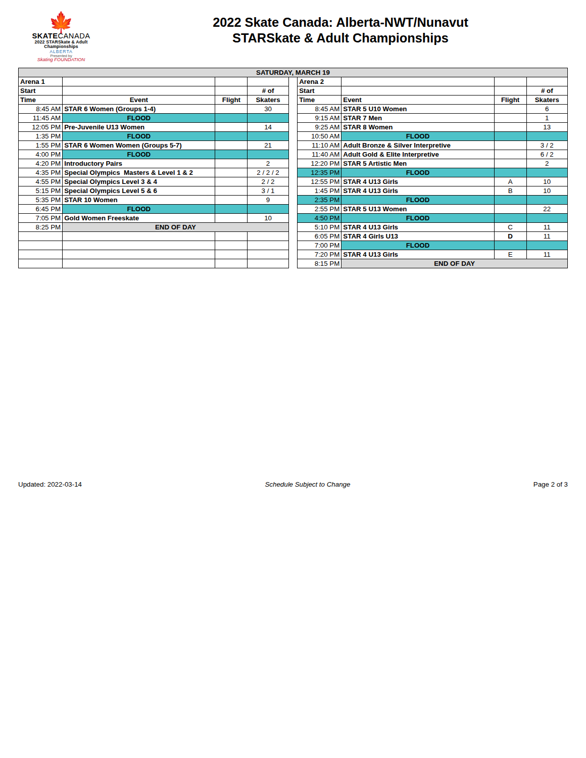🍁
SKATECANADA
2022 STARSkate & Adult Championships
ALBERTA
Presented by
Skating FOUNDATION
2022 Skate Canada: Alberta-NWT/Nunavut
STARSkate & Adult Championships
| SATURDAY, MARCH 19 |
| Arena 1 | | | | | Arena 2 | | | |
| Start | | | # of | | Start | | | # of |
| Time | Event | Flight | Skaters | | Time | Event | Flight | Skaters |
| 8:45 AM | STAR 6 Women (Groups 1-4) | | 30 | | 8:45 AM | STAR 5 U10 Women | | 6 |
| 11:45 AM | FLOOD | | | | 9:15 AM | STAR 7 Men | | 1 |
| 12:05 PM | Pre-Juvenile U13 Women | | 14 | | 9:25 AM | STAR 8 Women | | 13 |
| 1:35 PM | FLOOD | | | | 10:50 AM | FLOOD | | |
| 1:55 PM | STAR 6 Women Women (Groups 5-7) | | 21 | | 11:10 AM | Adult Bronze & Silver Interpretive | | 3 / 2 |
| 4:00 PM | FLOOD | | | | 11:40 AM | Adult Gold & Elite Interpretive | | 6 / 2 |
| 4:20 PM | Introductory Pairs | | 2 | | 12:20 PM | STAR 5 Artistic Men | | 2 |
| 4:35 PM | Special Olympics Masters & Level 1 & 2 | | 2 / 2 / 2 | | 12:35 PM | FLOOD | | |
| 4:55 PM | Special Olympics Level 3 & 4 | | 2 / 2 | | 12:55 PM | STAR 4 U13 Girls | A | 10 |
| 5:15 PM | Special Olympics Level 5 & 6 | | 3 / 1 | | 1:45 PM | STAR 4 U13 Girls | B | 10 |
| 5:35 PM | STAR 10 Women | | 9 | | 2:35 PM | FLOOD | | |
| 6:45 PM | FLOOD | | | | 2:55 PM | STAR 5 U13 Women | | 22 |
| 7:05 PM | Gold Women Freeskate | | 10 | | 4:50 PM | FLOOD | | |
| 8:25 PM | END OF DAY | | 5:10 PM | STAR 4 U13 Girls | C | 11 |
| | | | | | 6:05 PM | STAR 4 Girls U13 | D | 11 |
| | | | | | 7:00 PM | FLOOD | | |
| | | | | | 7:20 PM | STAR 4 U13 Girls | E | 11 |
| | | | | | 8:15 PM | END OF DAY |
Updated: 2022-03-14
Schedule Subject to Change
Page 2 of 3